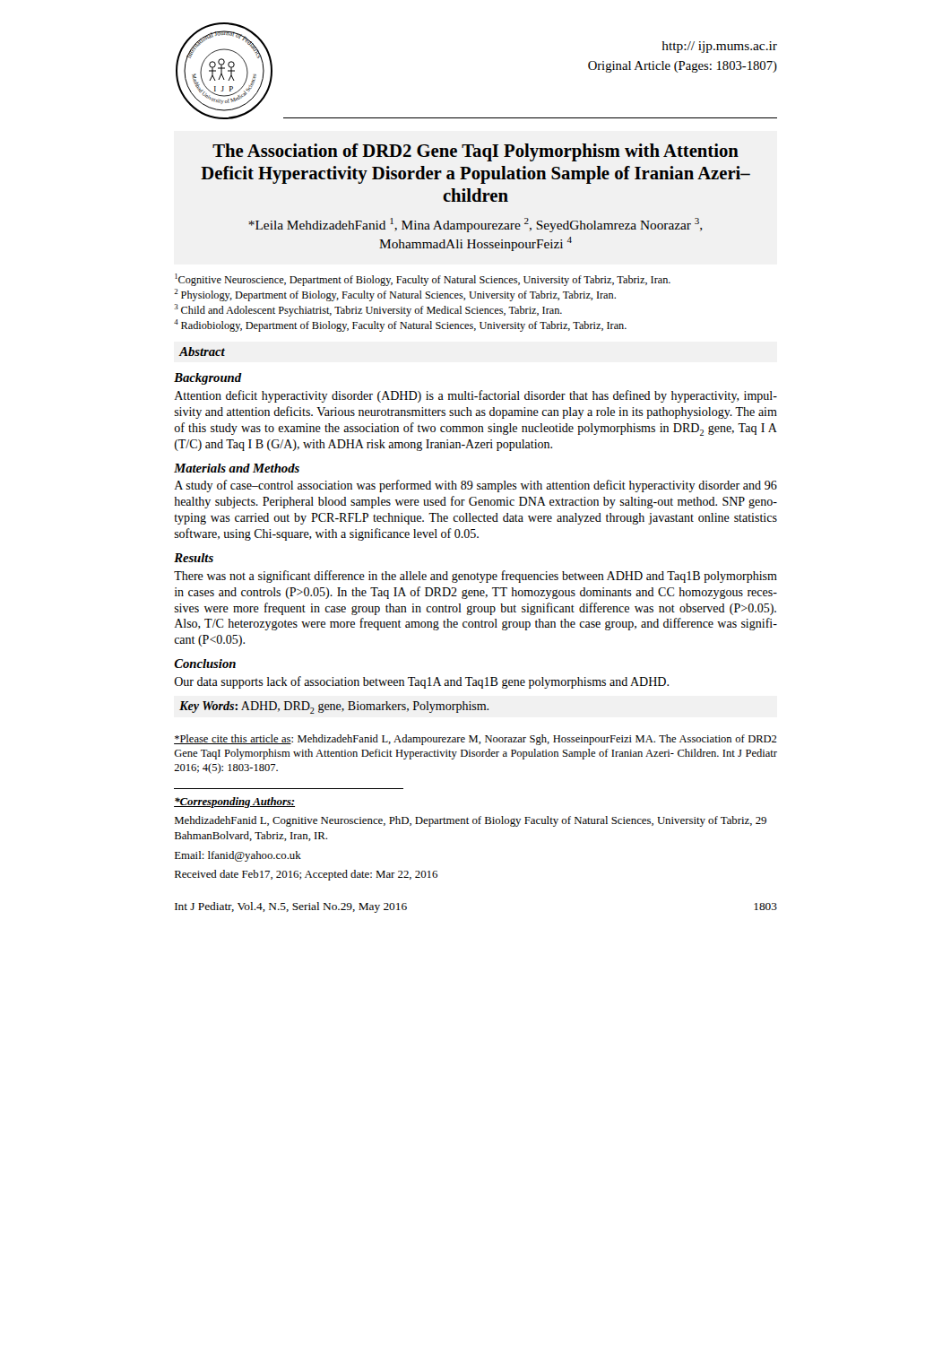International Journal of Pediatrics Mashhad University of Medical Sciences I J P
http:// ijp.mums.ac.ir
Original Article (Pages: 1803-1807)
The Association of DRD2 Gene TaqI Polymorphism with Attention Deficit Hyperactivity Disorder a Population Sample of Iranian Azeri–children
*Leila MehdizadehFanid 1, Mina Adampourezare 2, SeyedGholamreza Noorazar 3,
MohammadAli HosseinpourFeizi 4
1Cognitive Neuroscience, Department of Biology, Faculty of Natural Sciences, University of Tabriz, Tabriz, Iran.
2 Physiology, Department of Biology, Faculty of Natural Sciences, University of Tabriz, Tabriz, Iran.
3 Child and Adolescent Psychiatrist, Tabriz University of Medical Sciences, Tabriz, Iran.
4 Radiobiology, Department of Biology, Faculty of Natural Sciences, University of Tabriz, Tabriz, Iran.
Abstract
Background
Attention deficit hyperactivity disorder (ADHD) is a multi-factorial disorder that has defined by hyperactivity, impulsivity and attention deficits. Various neurotransmitters such as dopamine can play a role in its pathophysiology. The aim of this study was to examine the association of two common single nucleotide polymorphisms in DRD2 gene, Taq I A (T/C) and Taq I B (G/A), with ADHA risk among Iranian-Azeri population.
Materials and Methods
A study of case–control association was performed with 89 samples with attention deficit hyperactivity disorder and 96 healthy subjects. Peripheral blood samples were used for Genomic DNA extraction by salting-out method. SNP genotyping was carried out by PCR-RFLP technique. The collected data were analyzed through javastant online statistics software, using Chi-square, with a significance level of 0.05.
Results
There was not a significant difference in the allele and genotype frequencies between ADHD and Taq1B polymorphism in cases and controls (P>0.05). In the Taq IA of DRD2 gene, TT homozygous dominants and CC homozygous recessives were more frequent in case group than in control group but significant difference was not observed (P>0.05). Also, T/C heterozygotes were more frequent among the control group than the case group, and difference was significant (P<0.05).
Conclusion
Our data supports lack of association between Taq1A and Taq1B gene polymorphisms and ADHD.
Key Words: ADHD, DRD2 gene, Biomarkers, Polymorphism.
*Please cite this article as: MehdizadehFanid L, Adampourezare M, Noorazar Sgh, HosseinpourFeizi MA. The Association of DRD2 Gene TaqI Polymorphism with Attention Deficit Hyperactivity Disorder a Population Sample of Iranian Azeri- Children. Int J Pediatr 2016; 4(5): 1803-1807.
*Corresponding Authors:
MehdizadehFanid L, Cognitive Neuroscience, PhD, Department of Biology Faculty of Natural Sciences, University of Tabriz, 29 BahmanBolvard, Tabriz, Iran, IR.
Email: lfanid@yahoo.co.uk
Received date Feb17, 2016; Accepted date: Mar 22, 2016
Int J Pediatr, Vol.4, N.5, Serial No.29, May 2016
1803